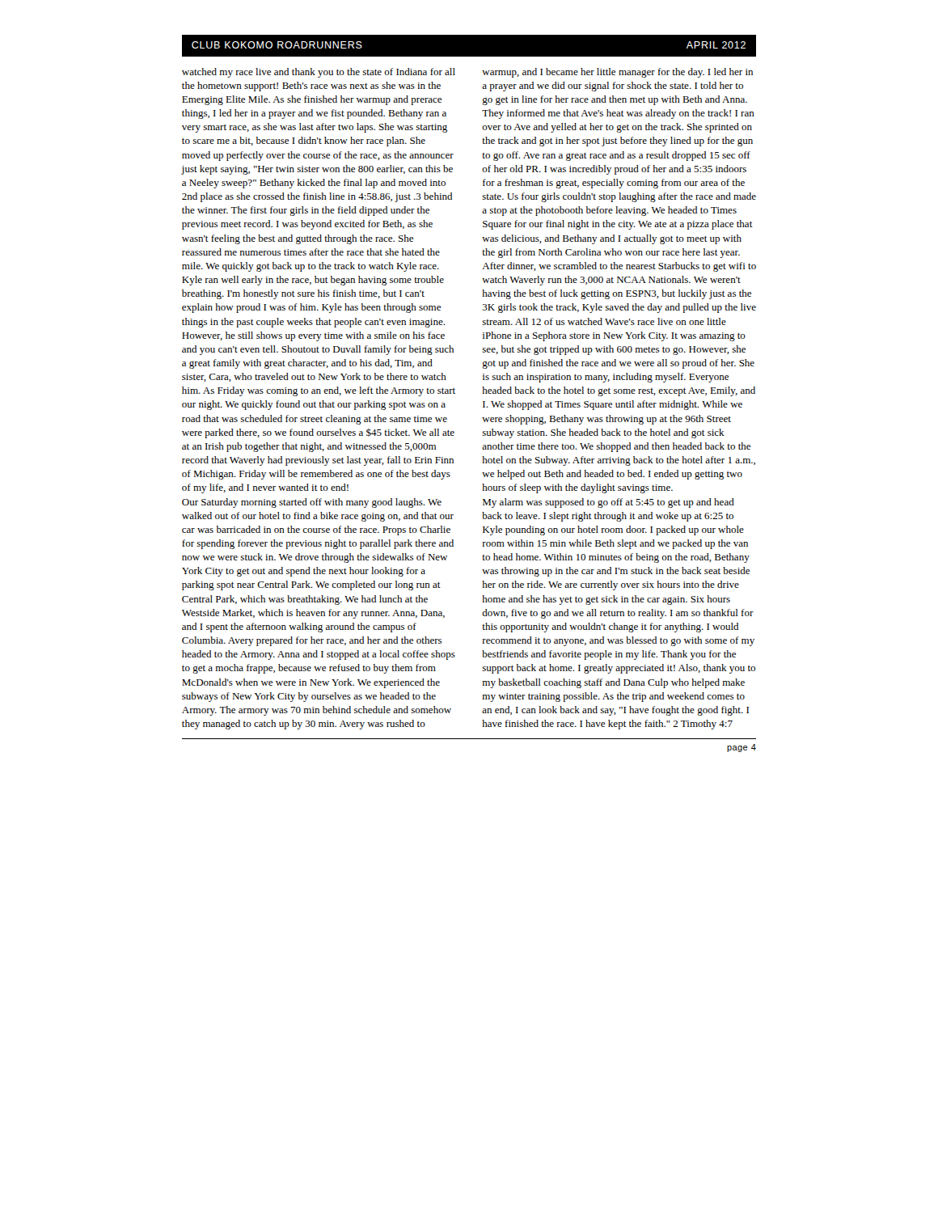Club Kokomo Roadrunners April 2012
watched my race live and thank you to the state of Indiana for all the hometown support! Beth's race was next as she was in the Emerging Elite Mile. As she finished her warmup and prerace things, I led her in a prayer and we fist pounded. Bethany ran a very smart race, as she was last after two laps. She was starting to scare me a bit, because I didn't know her race plan. She moved up perfectly over the course of the race, as the announcer just kept saying, "Her twin sister won the 800 earlier, can this be a Neeley sweep?" Bethany kicked the final lap and moved into 2nd place as she crossed the finish line in 4:58.86, just .3 behind the winner. The first four girls in the field dipped under the previous meet record. I was beyond excited for Beth, as she wasn't feeling the best and gutted through the race. She reassured me numerous times after the race that she hated the mile. We quickly got back up to the track to watch Kyle race. Kyle ran well early in the race, but began having some trouble breathing. I'm honestly not sure his finish time, but I can't explain how proud I was of him. Kyle has been through some things in the past couple weeks that people can't even imagine. However, he still shows up every time with a smile on his face and you can't even tell. Shoutout to Duvall family for being such a great family with great character, and to his dad, Tim, and sister, Cara, who traveled out to New York to be there to watch him. As Friday was coming to an end, we left the Armory to start our night. We quickly found out that our parking spot was on a road that was scheduled for street cleaning at the same time we were parked there, so we found ourselves a $45 ticket. We all ate at an Irish pub together that night, and witnessed the 5,000m record that Waverly had previously set last year, fall to Erin Finn of Michigan. Friday will be remembered as one of the best days of my life, and I never wanted it to end!
Our Saturday morning started off with many good laughs. We walked out of our hotel to find a bike race going on, and that our car was barricaded in on the course of the race. Props to Charlie for spending forever the previous night to parallel park there and now we were stuck in. We drove through the sidewalks of New York City to get out and spend the next hour looking for a parking spot near Central Park. We completed our long run at Central Park, which was breathtaking. We had lunch at the Westside Market, which is heaven for any runner. Anna, Dana, and I spent the afternoon walking around the campus of Columbia. Avery prepared for her race, and her and the others headed to the Armory. Anna and I stopped at a local coffee shops to get a mocha frappe, because we refused to buy them from McDonald's when we were in New York. We experienced the subways of New York City by ourselves as we headed to the Armory. The armory was 70 min behind schedule and somehow they managed to catch up by 30 min. Avery was rushed to warmup, and I became her little manager for the day. I led her in a prayer and we did our signal for shock the state. I told her to go get in line for her race and then met up with Beth and Anna. They informed me that Ave's heat was already on the track! I ran over to Ave and yelled at her to get on the track. She sprinted on the track and got in her spot just before they lined up for the gun to go off. Ave ran a great race and as a result dropped 15 sec off of her old PR. I was incredibly proud of her and a 5:35 indoors for a freshman is great, especially coming from our area of the state. Us four girls couldn't stop laughing after the race and made a stop at the photobooth before leaving. We headed to Times Square for our final night in the city. We ate at a pizza place that was delicious, and Bethany and I actually got to meet up with the girl from North Carolina who won our race here last year. After dinner, we scrambled to the nearest Starbucks to get wifi to watch Waverly run the 3,000 at NCAA Nationals. We weren't having the best of luck getting on ESPN3, but luckily just as the 3K girls took the track, Kyle saved the day and pulled up the live stream. All 12 of us watched Wave's race live on one little iPhone in a Sephora store in New York City. It was amazing to see, but she got tripped up with 600 metes to go. However, she got up and finished the race and we were all so proud of her. She is such an inspiration to many, including myself. Everyone headed back to the hotel to get some rest, except Ave, Emily, and I. We shopped at Times Square until after midnight. While we were shopping, Bethany was throwing up at the 96th Street subway station. She headed back to the hotel and got sick another time there too. We shopped and then headed back to the hotel on the Subway. After arriving back to the hotel after 1 a.m., we helped out Beth and headed to bed. I ended up getting two hours of sleep with the daylight savings time.
My alarm was supposed to go off at 5:45 to get up and head back to leave. I slept right through it and woke up at 6:25 to Kyle pounding on our hotel room door. I packed up our whole room within 15 min while Beth slept and we packed up the van to head home. Within 10 minutes of being on the road, Bethany was throwing up in the car and I'm stuck in the back seat beside her on the ride. We are currently over six hours into the drive home and she has yet to get sick in the car again. Six hours down, five to go and we all return to reality. I am so thankful for this opportunity and wouldn't change it for anything. I would recommend it to anyone, and was blessed to go with some of my bestfriends and favorite people in my life. Thank you for the support back at home. I greatly appreciated it! Also, thank you to my basketball coaching staff and Dana Culp who helped make my winter training possible. As the trip and weekend comes to an end, I can look back and say, "I have fought the good fight. I have finished the race. I have kept the faith." 2 Timothy 4:7
page 4